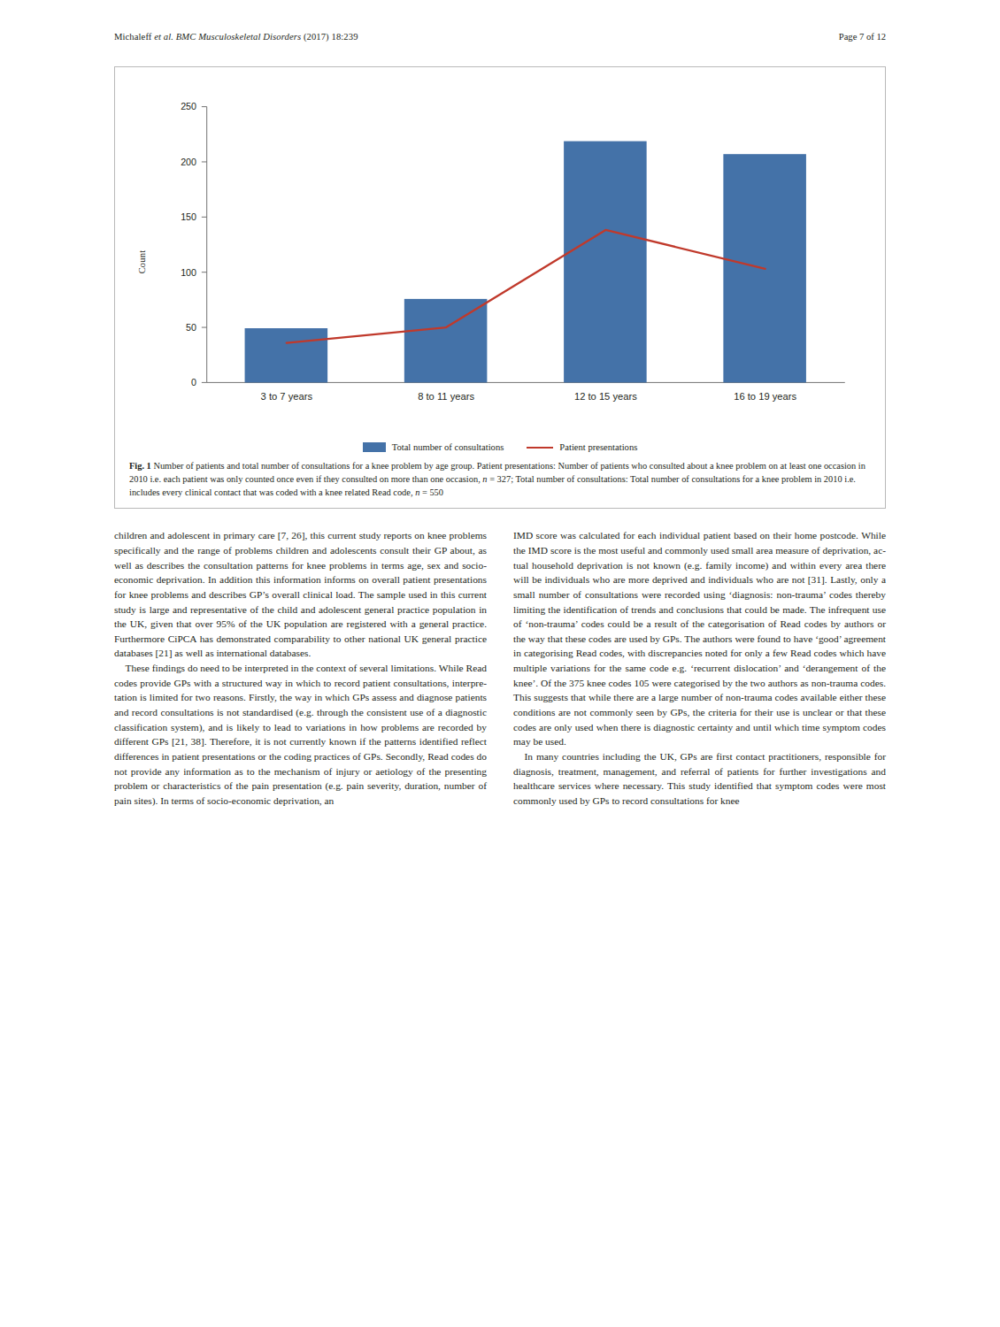Michaleff et al. BMC Musculoskeletal Disorders (2017) 18:239
Page 7 of 12
Count
0 50 100 150 200 250 3 to 7 years 8 to 11 years 12 to 15 years 16 to 19 years
Total number of consultations
Patient presentations
Fig. 1 Number of patients and total number of consultations for a knee problem by age group. Patient presentations: Number of patients who consulted about a knee problem on at least one occasion in 2010 i.e. each patient was only counted once even if they consulted on more than one occasion, n = 327; Total number of consultations: Total number of consultations for a knee problem in 2010 i.e. includes every clinical contact that was coded with a knee related Read code, n = 550
children and adolescent in primary care [7, 26], this current study reports on knee problems specifically and the range of problems children and adolescents consult their GP about, as well as describes the consultation patterns for knee problems in terms age, sex and socio-economic deprivation. In addition this information informs on overall patient presentations for knee problems and describes GP’s overall clinical load. The sample used in this current study is large and representative of the child and adolescent general practice population in the UK, given that over 95% of the UK population are registered with a general practice. Furthermore CiPCA has demonstrated comparability to other national UK general practice databases [21] as well as international databases.
These findings do need to be interpreted in the context of several limitations. While Read codes provide GPs with a structured way in which to record patient consultations, interpretation is limited for two reasons. Firstly, the way in which GPs assess and diagnose patients and record consultations is not standardised (e.g. through the consistent use of a diagnostic classification system), and is likely to lead to variations in how problems are recorded by different GPs [21, 38]. Therefore, it is not currently known if the patterns identified reflect differences in patient presentations or the coding practices of GPs. Secondly, Read codes do not provide any information as to the mechanism of injury or aetiology of the presenting problem or characteristics of the pain presentation (e.g. pain severity, duration, number of pain sites). In terms of socio-economic deprivation, an
IMD score was calculated for each individual patient based on their home postcode. While the IMD score is the most useful and commonly used small area measure of deprivation, actual household deprivation is not known (e.g. family income) and within every area there will be individuals who are more deprived and individuals who are not [31]. Lastly, only a small number of consultations were recorded using ‘diagnosis: non-trauma’ codes thereby limiting the identification of trends and conclusions that could be made. The infrequent use of ‘non-trauma’ codes could be a result of the categorisation of Read codes by authors or the way that these codes are used by GPs. The authors were found to have ‘good’ agreement in categorising Read codes, with discrepancies noted for only a few Read codes which have multiple variations for the same code e.g. ‘recurrent dislocation’ and ‘derangement of the knee’. Of the 375 knee codes 105 were categorised by the two authors as non-trauma codes. This suggests that while there are a large number of non-trauma codes available either these conditions are not commonly seen by GPs, the criteria for their use is unclear or that these codes are only used when there is diagnostic certainty and until which time symptom codes may be used.
In many countries including the UK, GPs are first contact practitioners, responsible for diagnosis, treatment, management, and referral of patients for further investigations and healthcare services where necessary. This study identified that symptom codes were most commonly used by GPs to record consultations for knee